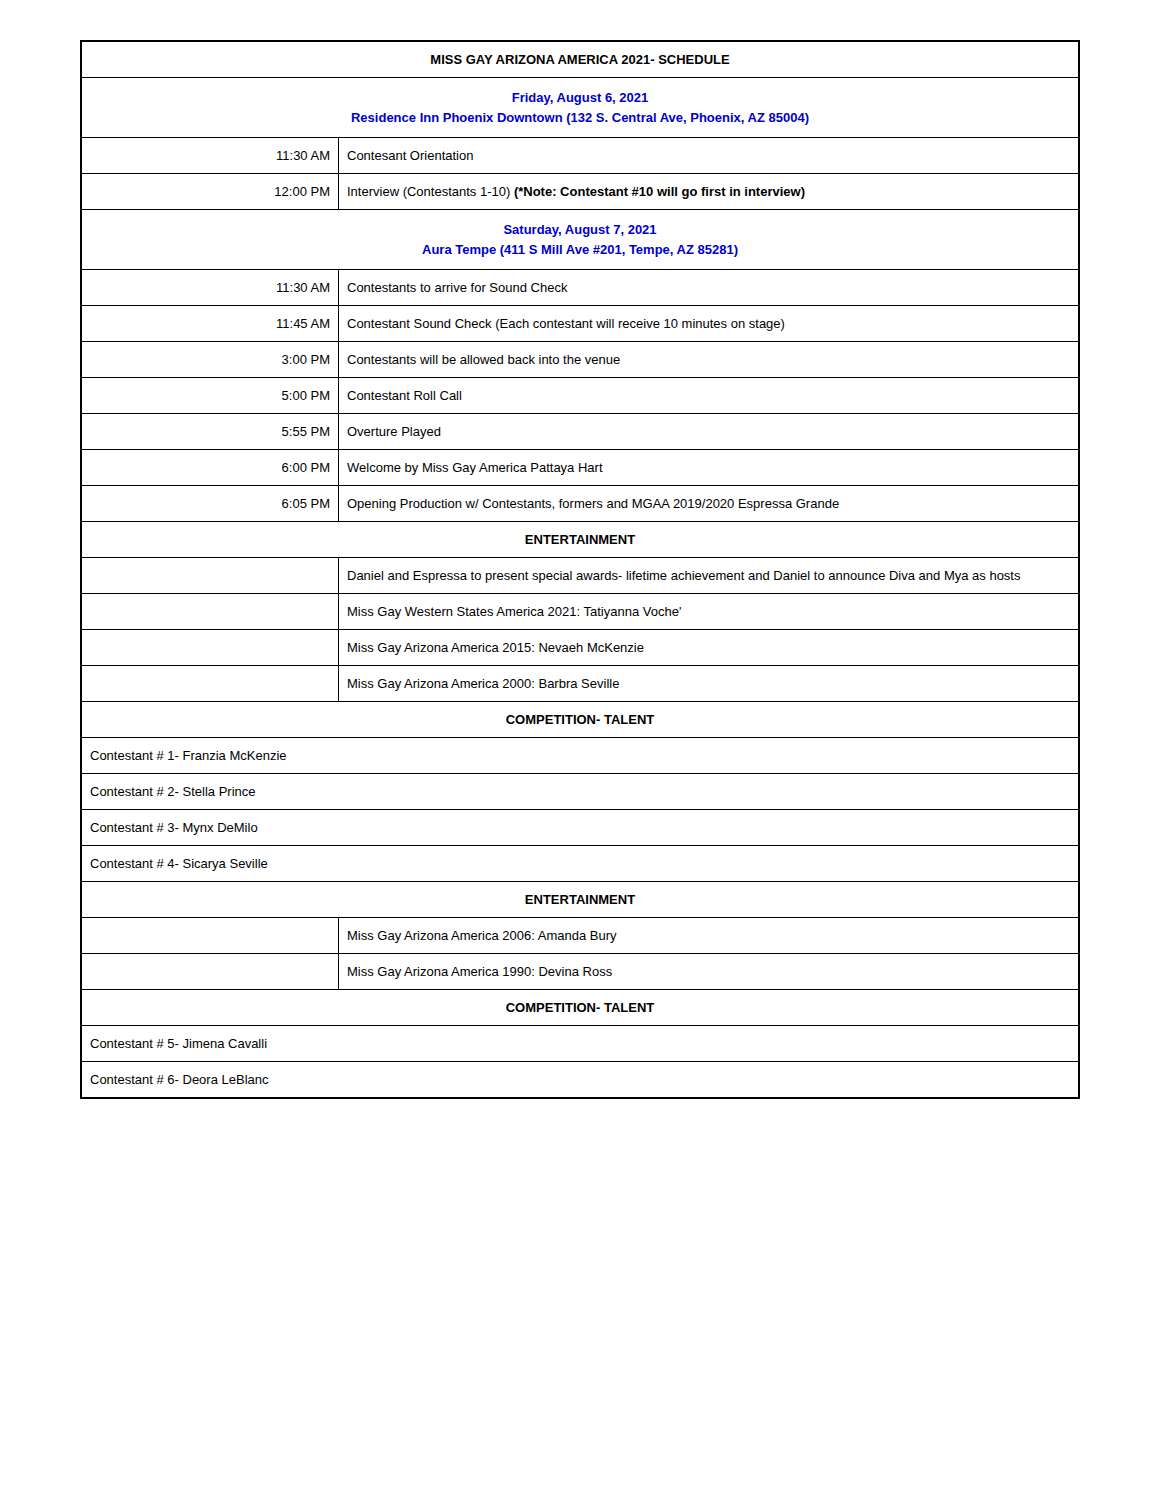| MISS GAY ARIZONA AMERICA 2021- SCHEDULE |
| Friday, August 6, 2021 Residence Inn Phoenix Downtown (132 S. Central Ave, Phoenix, AZ 85004) |
| 11:30 AM | Contesant Orientation |
| 12:00 PM | Interview (Contestants 1-10) (*Note: Contestant #10 will go first in interview) |
| Saturday, August 7, 2021 Aura Tempe (411 S Mill Ave #201, Tempe, AZ 85281) |
| 11:30 AM | Contestants to arrive for Sound Check |
| 11:45 AM | Contestant Sound Check (Each contestant will receive 10 minutes on stage) |
| 3:00 PM | Contestants will be allowed back into the venue |
| 5:00 PM | Contestant Roll Call |
| 5:55 PM | Overture Played |
| 6:00 PM | Welcome by Miss Gay America Pattaya Hart |
| 6:05 PM | Opening Production w/ Contestants, formers and MGAA 2019/2020 Espressa Grande |
| ENTERTAINMENT |
| | Daniel and Espressa to present special awards- lifetime achievement and Daniel to announce Diva and Mya as hosts |
| | Miss Gay Western States America 2021: Tatiyanna Voche' |
| | Miss Gay Arizona America 2015: Nevaeh McKenzie |
| | Miss Gay Arizona America 2000: Barbra Seville |
| COMPETITION- TALENT |
| Contestant # 1- Franzia McKenzie |
| Contestant # 2- Stella Prince |
| Contestant # 3- Mynx DeMilo |
| Contestant # 4- Sicarya Seville |
| ENTERTAINMENT |
| | Miss Gay Arizona America 2006: Amanda Bury |
| | Miss Gay Arizona America 1990: Devina Ross |
| COMPETITION- TALENT |
| Contestant # 5- Jimena Cavalli |
| Contestant # 6- Deora LeBlanc |